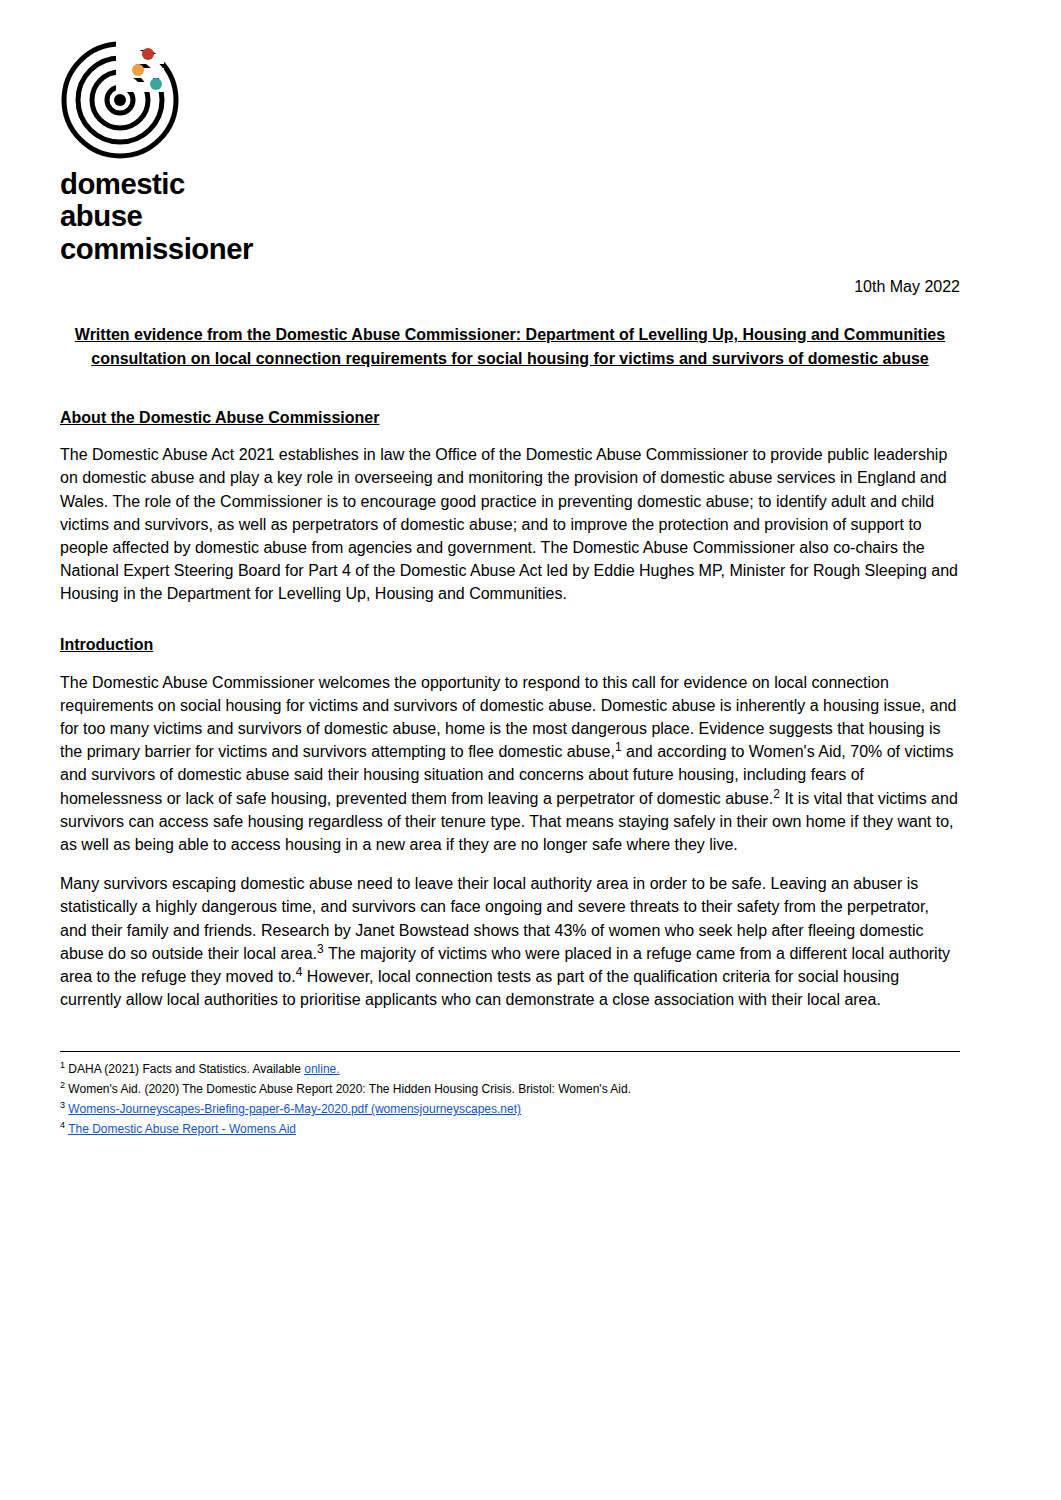domestic
abuse
commissioner
10th May 2022
Written evidence from the Domestic Abuse Commissioner: Department of Levelling Up, Housing and Communities consultation on local connection requirements for social housing for victims and survivors of domestic abuse
About the Domestic Abuse Commissioner
The Domestic Abuse Act 2021 establishes in law the Office of the Domestic Abuse Commissioner to provide public leadership on domestic abuse and play a key role in overseeing and monitoring the provision of domestic abuse services in England and Wales. The role of the Commissioner is to encourage good practice in preventing domestic abuse; to identify adult and child victims and survivors, as well as perpetrators of domestic abuse; and to improve the protection and provision of support to people affected by domestic abuse from agencies and government. The Domestic Abuse Commissioner also co-chairs the National Expert Steering Board for Part 4 of the Domestic Abuse Act led by Eddie Hughes MP, Minister for Rough Sleeping and Housing in the Department for Levelling Up, Housing and Communities.
Introduction
The Domestic Abuse Commissioner welcomes the opportunity to respond to this call for evidence on local connection requirements on social housing for victims and survivors of domestic abuse. Domestic abuse is inherently a housing issue, and for too many victims and survivors of domestic abuse, home is the most dangerous place. Evidence suggests that housing is the primary barrier for victims and survivors attempting to flee domestic abuse,1 and according to Women's Aid, 70% of victims and survivors of domestic abuse said their housing situation and concerns about future housing, including fears of homelessness or lack of safe housing, prevented them from leaving a perpetrator of domestic abuse.2 It is vital that victims and survivors can access safe housing regardless of their tenure type. That means staying safely in their own home if they want to, as well as being able to access housing in a new area if they are no longer safe where they live.
Many survivors escaping domestic abuse need to leave their local authority area in order to be safe. Leaving an abuser is statistically a highly dangerous time, and survivors can face ongoing and severe threats to their safety from the perpetrator, and their family and friends. Research by Janet Bowstead shows that 43% of women who seek help after fleeing domestic abuse do so outside their local area.3 The majority of victims who were placed in a refuge came from a different local authority area to the refuge they moved to.4 However, local connection tests as part of the qualification criteria for social housing currently allow local authorities to prioritise applicants who can demonstrate a close association with their local area.
1 DAHA (2021) Facts and Statistics. Available online.
2 Women's Aid. (2020) The Domestic Abuse Report 2020: The Hidden Housing Crisis. Bristol: Women's Aid.
3 Womens-Journeyscapes-Briefing-paper-6-May-2020.pdf (womensjourneyscapes.net)
4 The Domestic Abuse Report - Womens Aid